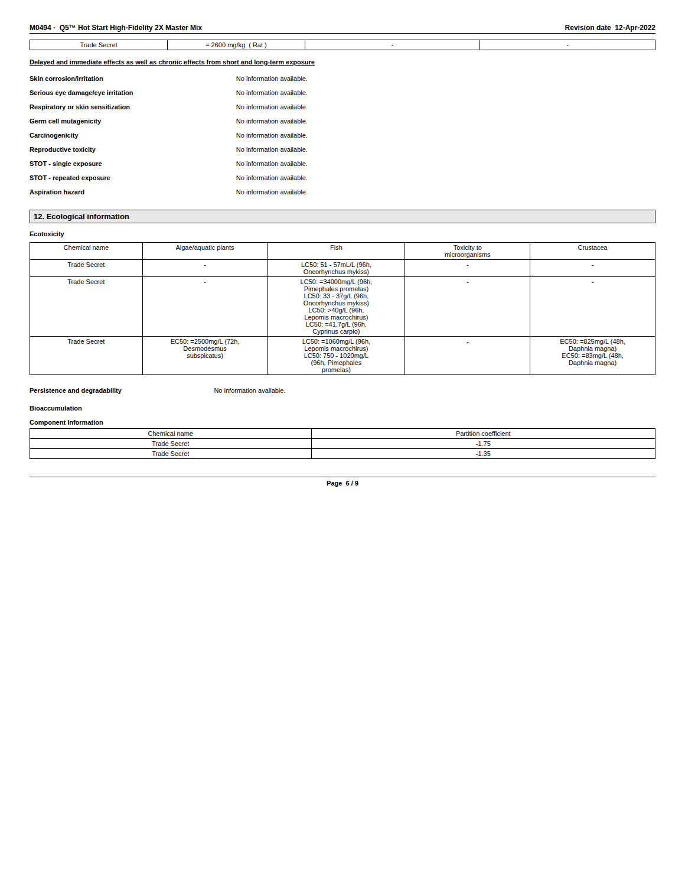M0494 - Q5™ Hot Start High-Fidelity 2X Master Mix
Revision date 12-Apr-2022
| Trade Secret | = 2600 mg/kg ( Rat ) | - | - |
Delayed and immediate effects as well as chronic effects from short and long-term exposure
| Skin corrosion/irritation | No information available. |
| Serious eye damage/eye irritation | No information available. |
| Respiratory or skin sensitization | No information available. |
| Germ cell mutagenicity | No information available. |
| Carcinogenicity | No information available. |
| Reproductive toxicity | No information available. |
| STOT - single exposure | No information available. |
| STOT - repeated exposure | No information available. |
| Aspiration hazard | No information available. |
12. Ecological information
Ecotoxicity
| Chemical name | Algae/aquatic plants | Fish | Toxicity to microorganisms | Crustacea |
| --- | --- | --- | --- | --- |
| Trade Secret | - | LC50: 51 - 57mL/L (96h, Oncorhynchus mykiss) | - | - |
| Trade Secret | - | LC50: =34000mg/L (96h, Pimephales promelas) LC50: 33 - 37g/L (96h, Oncorhynchus mykiss) LC50: >40g/L (96h, Lepomis macrochirus) LC50: =41.7g/L (96h, Cyprinus carpio) | - | - |
| Trade Secret | EC50: =2500mg/L (72h, Desmodesmus subspicatus) | LC50: =1060mg/L (96h, Lepomis macrochirus) LC50: 750 - 1020mg/L (96h, Pimephales promelas) | - | EC50: =825mg/L (48h, Daphnia magna) EC50: =83mg/L (48h, Daphnia magna) |
| Persistence and degradability | No information available. |
Bioaccumulation
Component Information
| Chemical name | Partition coefficient |
| --- | --- |
| Trade Secret | -1.75 |
| Trade Secret | -1.35 |
Page 6 / 9